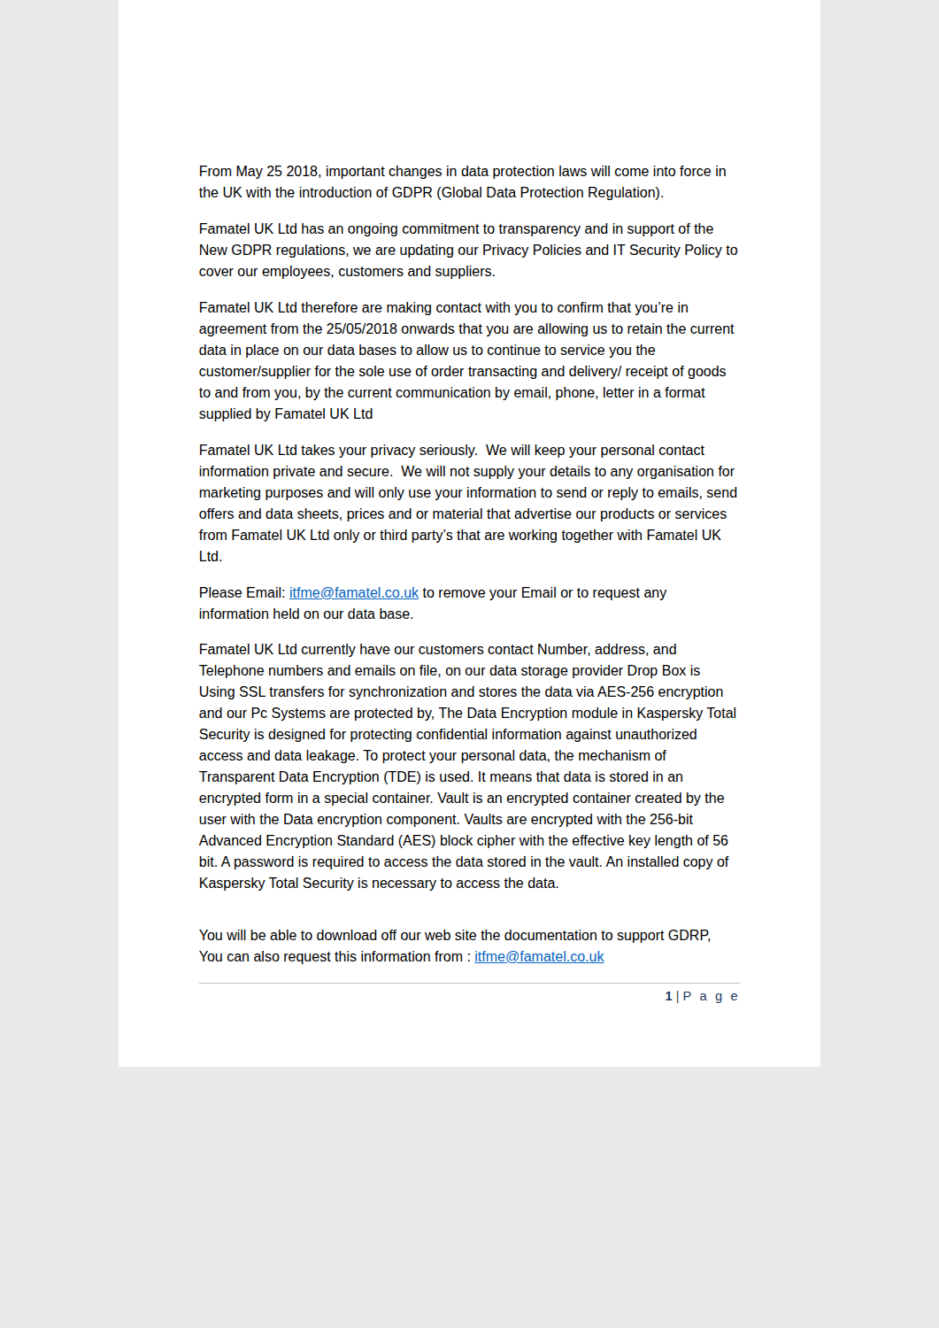From May 25 2018, important changes in data protection laws will come into force in the UK with the introduction of GDPR (Global Data Protection Regulation).
Famatel UK Ltd has an ongoing commitment to transparency and in support of the New GDPR regulations, we are updating our Privacy Policies and IT Security Policy to cover our employees, customers and suppliers.
Famatel UK Ltd therefore are making contact with you to confirm that you’re in agreement from the 25/05/2018 onwards that you are allowing us to retain the current data in place on our data bases to allow us to continue to service you the customer/supplier for the sole use of order transacting and delivery/ receipt of goods to and from you, by the current communication by email, phone, letter in a format supplied by Famatel UK Ltd
Famatel UK Ltd takes your privacy seriously. We will keep your personal contact information private and secure. We will not supply your details to any organisation for marketing purposes and will only use your information to send or reply to emails, send offers and data sheets, prices and or material that advertise our products or services from Famatel UK Ltd only or third party’s that are working together with Famatel UK Ltd.
Please Email: itfme@famatel.co.uk to remove your Email or to request any information held on our data base.
Famatel UK Ltd currently have our customers contact Number, address, and Telephone numbers and emails on file, on our data storage provider Drop Box is Using SSL transfers for synchronization and stores the data via AES-256 encryption and our Pc Systems are protected by, The Data Encryption module in Kaspersky Total Security is designed for protecting confidential information against unauthorized access and data leakage. To protect your personal data, the mechanism of Transparent Data Encryption (TDE) is used. It means that data is stored in an encrypted form in a special container. Vault is an encrypted container created by the user with the Data encryption component. Vaults are encrypted with the 256-bit Advanced Encryption Standard (AES) block cipher with the effective key length of 56 bit. A password is required to access the data stored in the vault. An installed copy of Kaspersky Total Security is necessary to access the data.
You will be able to download off our web site the documentation to support GDRP,
You can also request this information from : itfme@famatel.co.uk
1 | P a g e